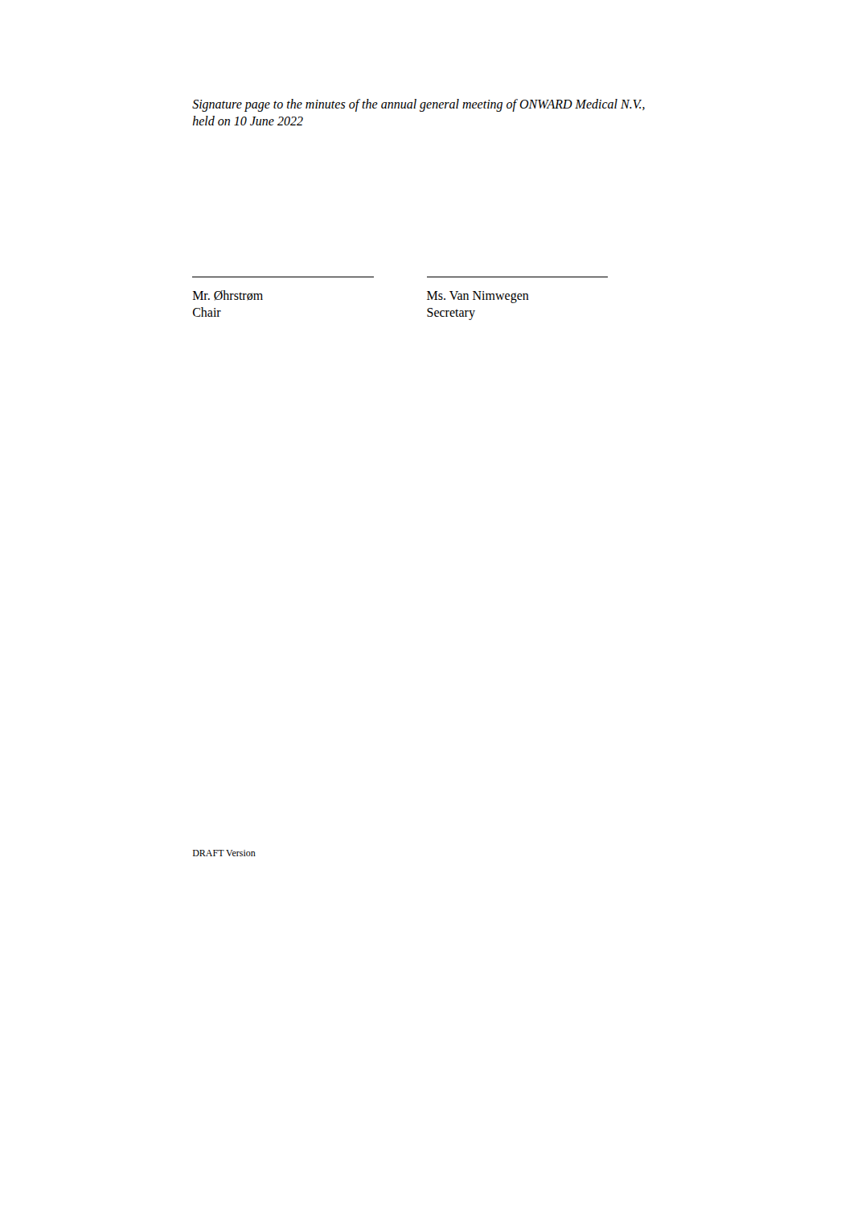Signature page to the minutes of the annual general meeting of ONWARD Medical N.V., held on 10 June 2022
| Mr. Øhrstrøm Chair | Ms. Van Nimwegen Secretary |
DRAFT Version